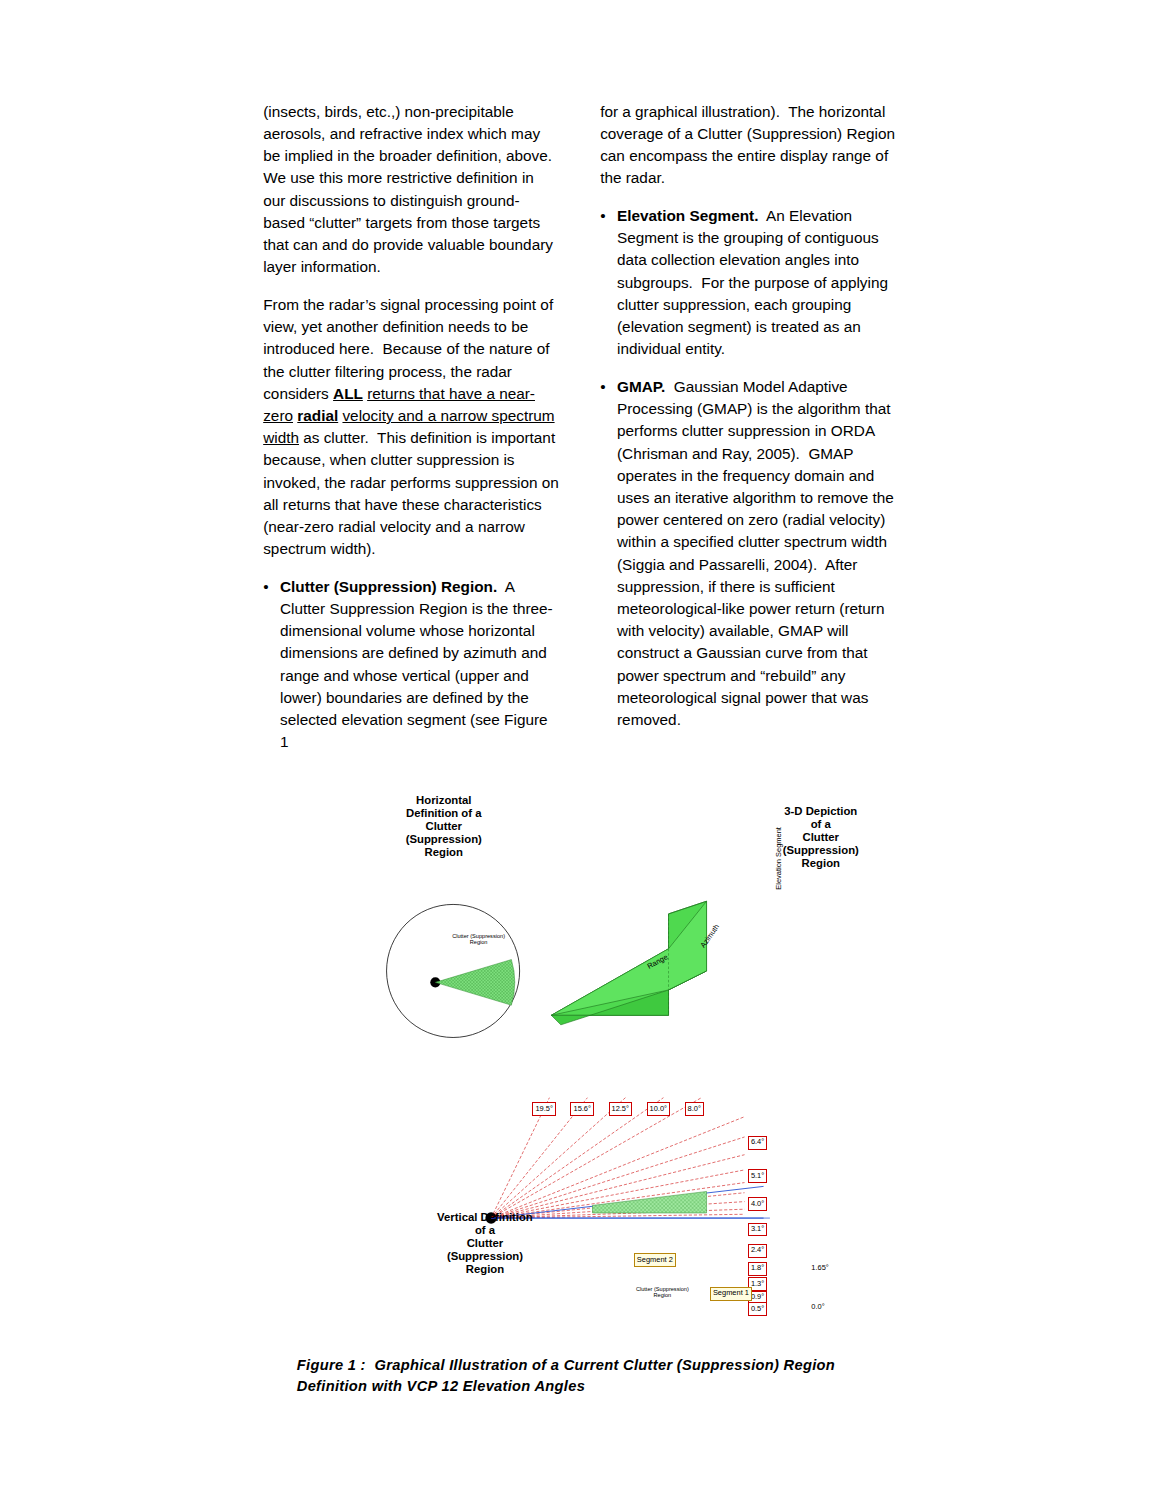(insects, birds, etc.,) non-precipitable aerosols, and refractive index which may be implied in the broader definition, above. We use this more restrictive definition in our discussions to distinguish ground-based “clutter” targets from those targets that can and do provide valuable boundary layer information.
From the radar’s signal processing point of view, yet another definition needs to be introduced here. Because of the nature of the clutter filtering process, the radar considers ALL returns that have a near-zero radial velocity and a narrow spectrum width as clutter. This definition is important because, when clutter suppression is invoked, the radar performs suppression on all returns that have these characteristics (near-zero radial velocity and a narrow spectrum width).
•
Clutter (Suppression) Region. A Clutter Suppression Region is the three-dimensional volume whose horizontal dimensions are defined by azimuth and range and whose vertical (upper and lower) boundaries are defined by the selected elevation segment (see Figure 1
for a graphical illustration). The horizontal coverage of a Clutter (Suppression) Region can encompass the entire display range of the radar.
•
Elevation Segment. An Elevation Segment is the grouping of contiguous data collection elevation angles into subgroups. For the purpose of applying clutter suppression, each grouping (elevation segment) is treated as an individual entity.
•
GMAP. Gaussian Model Adaptive Processing (GMAP) is the algorithm that performs clutter suppression in ORDA (Chrisman and Ray, 2005). GMAP operates in the frequency domain and uses an iterative algorithm to remove the power centered on zero (radial velocity) within a specified clutter spectrum width (Siggia and Passarelli, 2004). After suppression, if there is sufficient meteorological-like power return (return with velocity) available, GMAP will construct a Gaussian curve from that power spectrum and “rebuild” any meteorological signal power that was removed.
Horizontal
Definition of a
Clutter
(Suppression)
Region
Clutter (Suppression)
Region
3-D Depiction
of a
Clutter
(Suppression)
Region
Range
Azimuth
Elevation Segment
19.5°
15.6°
12.5°
10.0°
8.0°
6.4°
5.1°
4.0°
3.1°
2.4°
1.8°
1.3°
0.9°
0.5°
1.65°
0.0°
Segment 2
Segment 1
Vertical Definition
of a
Clutter
(Suppression)
Region
Clutter (Suppression)
Region
Figure 1 : Graphical Illustration of a Current Clutter (Suppression) Region Definition with VCP 12 Elevation Angles